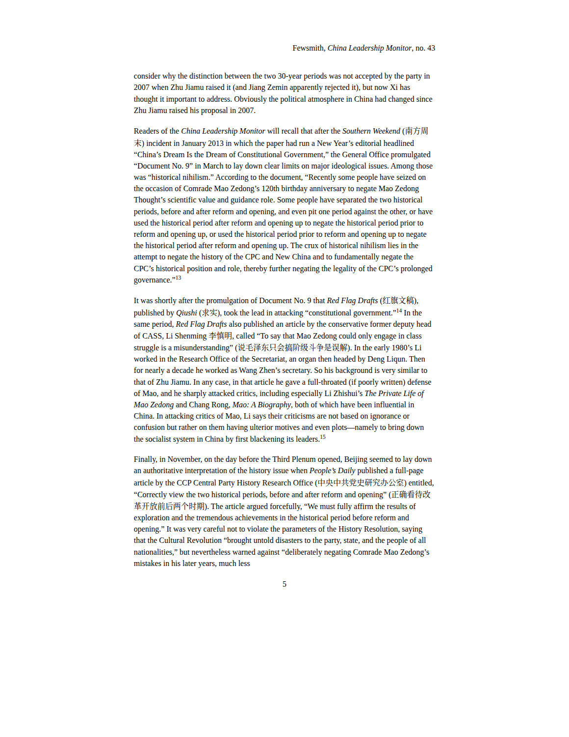Fewsmith, China Leadership Monitor, no. 43
consider why the distinction between the two 30-year periods was not accepted by the party in 2007 when Zhu Jiamu raised it (and Jiang Zemin apparently rejected it), but now Xi has thought it important to address. Obviously the political atmosphere in China had changed since Zhu Jiamu raised his proposal in 2007.
Readers of the China Leadership Monitor will recall that after the Southern Weekend (南方周末) incident in January 2013 in which the paper had run a New Year’s editorial headlined “China’s Dream Is the Dream of Constitutional Government,” the General Office promulgated “Document No. 9” in March to lay down clear limits on major ideological issues. Among those was “historical nihilism.” According to the document, “Recently some people have seized on the occasion of Comrade Mao Zedong’s 120th birthday anniversary to negate Mao Zedong Thought’s scientific value and guidance role. Some people have separated the two historical periods, before and after reform and opening, and even pit one period against the other, or have used the historical period after reform and opening up to negate the historical period prior to reform and opening up, or used the historical period prior to reform and opening up to negate the historical period after reform and opening up. The crux of historical nihilism lies in the attempt to negate the history of the CPC and New China and to fundamentally negate the CPC’s historical position and role, thereby further negating the legality of the CPC’s prolonged governance.”13
It was shortly after the promulgation of Document No. 9 that Red Flag Drafts (红旗文稿), published by Qiushi (求实), took the lead in attacking “constitutional government.”14 In the same period, Red Flag Drafts also published an article by the conservative former deputy head of CASS, Li Shenming 李慎明, called “To say that Mao Zedong could only engage in class struggle is a misunderstanding” (说毛泽东只会搞阶级斗争是误解). In the early 1980’s Li worked in the Research Office of the Secretariat, an organ then headed by Deng Liqun. Then for nearly a decade he worked as Wang Zhen’s secretary. So his background is very similar to that of Zhu Jiamu. In any case, in that article he gave a full-throated (if poorly written) defense of Mao, and he sharply attacked critics, including especially Li Zhishui’s The Private Life of Mao Zedong and Chang Rong, Mao: A Biography, both of which have been influential in China. In attacking critics of Mao, Li says their criticisms are not based on ignorance or confusion but rather on them having ulterior motives and even plots—namely to bring down the socialist system in China by first blackening its leaders.15
Finally, in November, on the day before the Third Plenum opened, Beijing seemed to lay down an authoritative interpretation of the history issue when People’s Daily published a full-page article by the CCP Central Party History Research Office (中央中共党史研究办公室) entitled, “Correctly view the two historical periods, before and after reform and opening” (正确看待改革开放前后两个时期). The article argued forcefully, “We must fully affirm the results of exploration and the tremendous achievements in the historical period before reform and opening.” It was very careful not to violate the parameters of the History Resolution, saying that the Cultural Revolution “brought untold disasters to the party, state, and the people of all nationalities,” but nevertheless warned against “deliberately negating Comrade Mao Zedong’s mistakes in his later years, much less
5